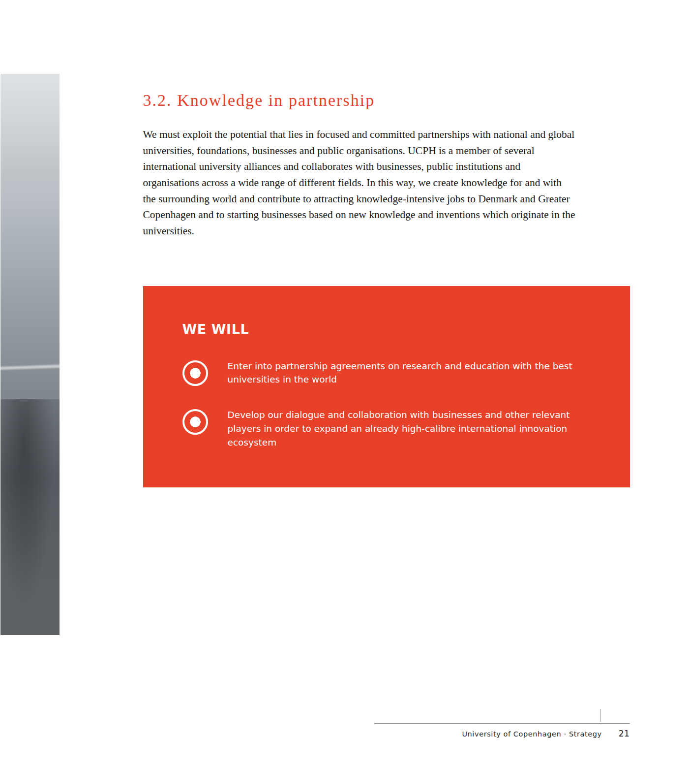3.2. Knowledge in partnership
We must exploit the potential that lies in focused and committed partnerships with national and global universities, foundations, businesses and public organisations. UCPH is a member of several international university alliances and collaborates with businesses, public institutions and organisations across a wide range of different fields. In this way, we create knowledge for and with the surrounding world and contribute to attracting knowledge-intensive jobs to Denmark and Greater Copenhagen and to starting businesses based on new knowledge and inventions which originate in the universities.
We will
Enter into partnership agreements on research and education with the best universities in the world
Develop our dialogue and collaboration with businesses and other relevant players in order to expand an already high-calibre international innovation ecosystem
University of Copenhagen · Strategy 21